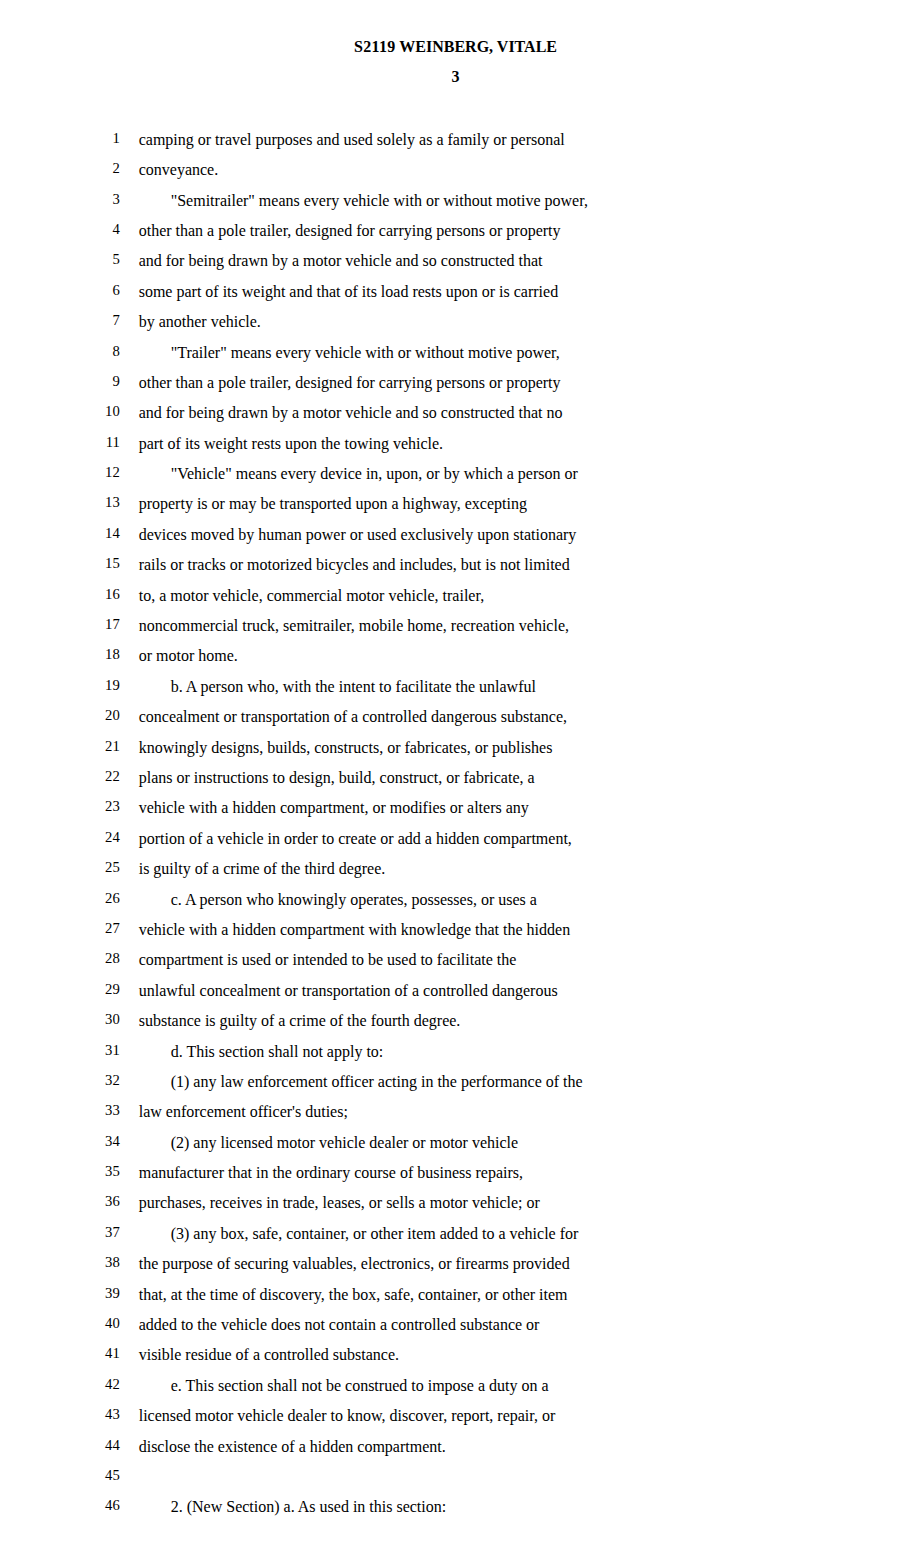S2119 WEINBERG, VITALE
3
camping or travel purposes and used solely as a family or personal
conveyance.
"Semitrailer" means every vehicle with or without motive power,
other than a pole trailer, designed for carrying persons or property
and for being drawn by a motor vehicle and so constructed that
some part of its weight and that of its load rests upon or is carried
by another vehicle.
"Trailer" means every vehicle with or without motive power,
other than a pole trailer, designed for carrying persons or property
and for being drawn by a motor vehicle and so constructed that no
part of its weight rests upon the towing vehicle.
"Vehicle" means every device in, upon, or by which a person or
property is or may be transported upon a highway, excepting
devices moved by human power or used exclusively upon stationary
rails or tracks or motorized bicycles and includes, but is not limited
to, a motor vehicle, commercial motor vehicle, trailer,
noncommercial truck, semitrailer, mobile home, recreation vehicle,
or motor home.
b. A person who, with the intent to facilitate the unlawful
concealment or transportation of a controlled dangerous substance,
knowingly designs, builds, constructs, or fabricates, or publishes
plans or instructions to design, build, construct, or fabricate, a
vehicle with a hidden compartment, or modifies or alters any
portion of a vehicle in order to create or add a hidden compartment,
is guilty of a crime of the third degree.
c. A person who knowingly operates, possesses, or uses a
vehicle with a hidden compartment with knowledge that the hidden
compartment is used or intended to be used to facilitate the
unlawful concealment or transportation of a controlled dangerous
substance is guilty of a crime of the fourth degree.
d. This section shall not apply to:
(1) any law enforcement officer acting in the performance of the
law enforcement officer's duties;
(2) any licensed motor vehicle dealer or motor vehicle
manufacturer that in the ordinary course of business repairs,
purchases, receives in trade, leases, or sells a motor vehicle; or
(3) any box, safe, container, or other item added to a vehicle for
the purpose of securing valuables, electronics, or firearms provided
that, at the time of discovery, the box, safe, container, or other item
added to the vehicle does not contain a controlled substance or
visible residue of a controlled substance.
e. This section shall not be construed to impose a duty on a
licensed motor vehicle dealer to know, discover, report, repair, or
disclose the existence of a hidden compartment.
2. (New Section) a. As used in this section: